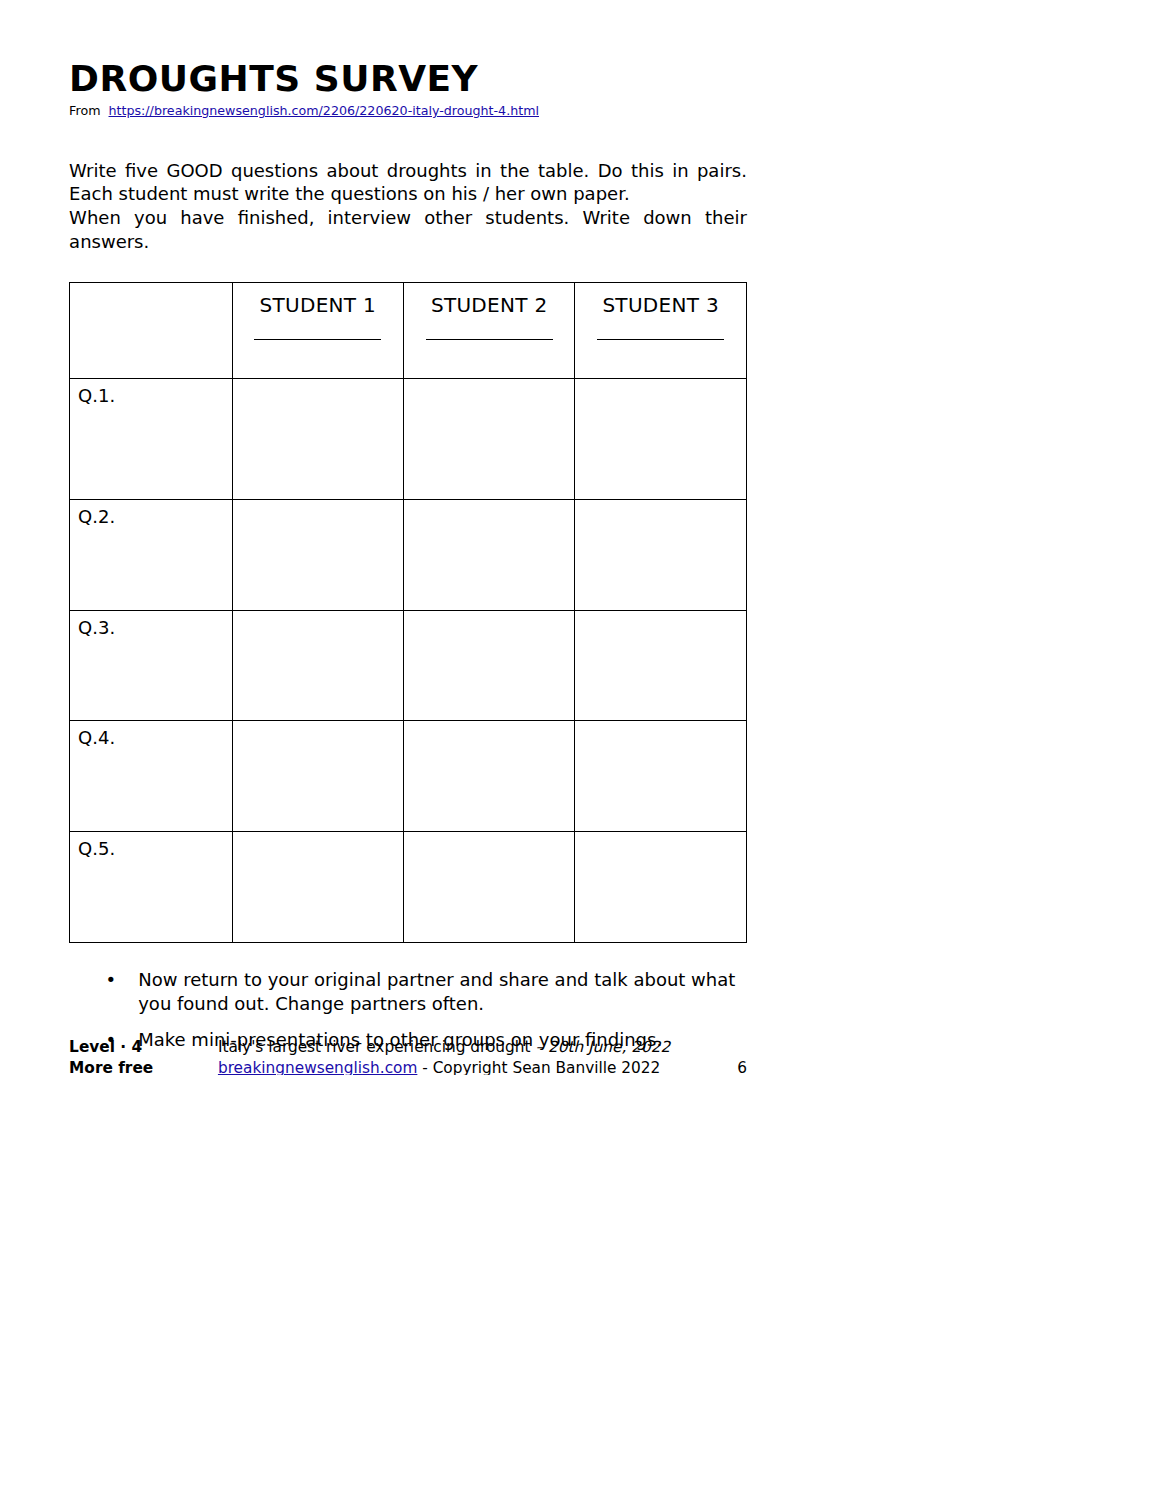DROUGHTS SURVEY
From https://breakingnewsenglish.com/2206/220620-italy-drought-4.html
Write five GOOD questions about droughts in the table. Do this in pairs. Each student must write the questions on his / her own paper.
When you have finished, interview other students. Write down their answers.
| | STUDENT 1 | STUDENT 2 | STUDENT 3 |
| --- | --- | --- | --- |
| Q.1. | | | |
| Q.2. | | | |
| Q.3. | | | |
| Q.4. | | | |
| Q.5. | | | |
Now return to your original partner and share and talk about what you found out. Change partners often.
Make mini-presentations to other groups on your findings.
Level · 4
Italy's largest river experiencing drought – 20th June, 2022
More free lessons at
breakingnewsenglish.com - Copyright Sean Banville 2022
6